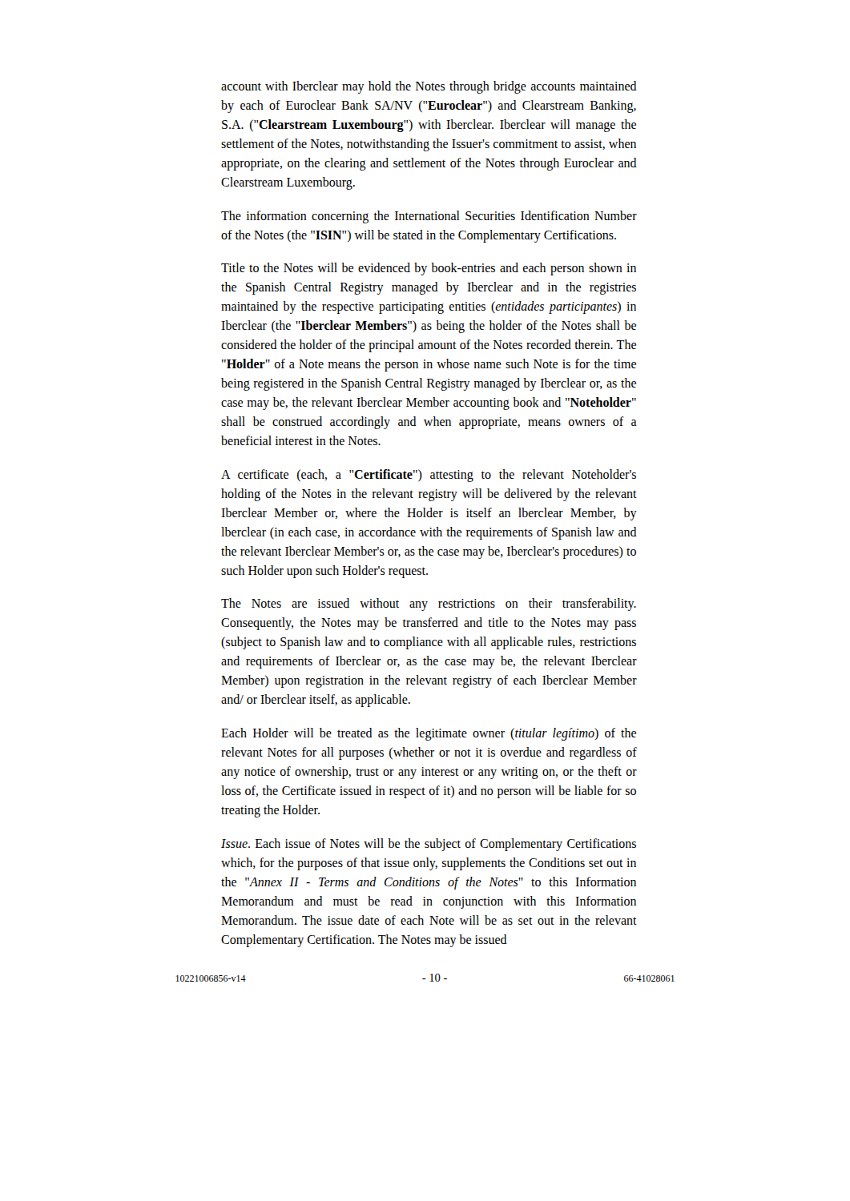account with Iberclear may hold the Notes through bridge accounts maintained by each of Euroclear Bank SA/NV ("Euroclear") and Clearstream Banking, S.A. ("Clearstream Luxembourg") with Iberclear. Iberclear will manage the settlement of the Notes, notwithstanding the Issuer's commitment to assist, when appropriate, on the clearing and settlement of the Notes through Euroclear and Clearstream Luxembourg.
The information concerning the International Securities Identification Number of the Notes (the "ISIN") will be stated in the Complementary Certifications.
Title to the Notes will be evidenced by book-entries and each person shown in the Spanish Central Registry managed by Iberclear and in the registries maintained by the respective participating entities (entidades participantes) in Iberclear (the "Iberclear Members") as being the holder of the Notes shall be considered the holder of the principal amount of the Notes recorded therein. The "Holder" of a Note means the person in whose name such Note is for the time being registered in the Spanish Central Registry managed by Iberclear or, as the case may be, the relevant Iberclear Member accounting book and "Noteholder" shall be construed accordingly and when appropriate, means owners of a beneficial interest in the Notes.
A certificate (each, a "Certificate") attesting to the relevant Noteholder's holding of the Notes in the relevant registry will be delivered by the relevant Iberclear Member or, where the Holder is itself an lberclear Member, by lberclear (in each case, in accordance with the requirements of Spanish law and the relevant Iberclear Member's or, as the case may be, Iberclear's procedures) to such Holder upon such Holder's request.
The Notes are issued without any restrictions on their transferability. Consequently, the Notes may be transferred and title to the Notes may pass (subject to Spanish law and to compliance with all applicable rules, restrictions and requirements of Iberclear or, as the case may be, the relevant Iberclear Member) upon registration in the relevant registry of each Iberclear Member and/ or Iberclear itself, as applicable.
Each Holder will be treated as the legitimate owner (titular legítimo) of the relevant Notes for all purposes (whether or not it is overdue and regardless of any notice of ownership, trust or any interest or any writing on, or the theft or loss of, the Certificate issued in respect of it) and no person will be liable for so treating the Holder.
Issue. Each issue of Notes will be the subject of Complementary Certifications which, for the purposes of that issue only, supplements the Conditions set out in the "Annex II - Terms and Conditions of the Notes" to this Information Memorandum and must be read in conjunction with this Information Memorandum. The issue date of each Note will be as set out in the relevant Complementary Certification. The Notes may be issued
10221006856-v14 - 10 - 66-41028061